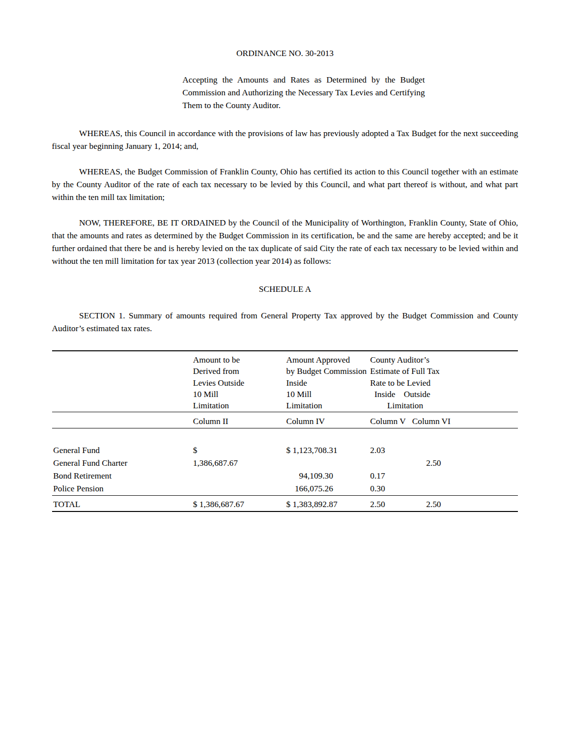ORDINANCE NO. 30-2013
Accepting the Amounts and Rates as Determined by the Budget Commission and Authorizing the Necessary Tax Levies and Certifying Them to the County Auditor.
WHEREAS, this Council in accordance with the provisions of law has previously adopted a Tax Budget for the next succeeding fiscal year beginning January 1, 2014; and,
WHEREAS, the Budget Commission of Franklin County, Ohio has certified its action to this Council together with an estimate by the County Auditor of the rate of each tax necessary to be levied by this Council, and what part thereof is without, and what part within the ten mill tax limitation;
NOW, THEREFORE, BE IT ORDAINED by the Council of the Municipality of Worthington, Franklin County, State of Ohio, that the amounts and rates as determined by the Budget Commission in its certification, be and the same are hereby accepted; and be it further ordained that there be and is hereby levied on the tax duplicate of said City the rate of each tax necessary to be levied within and without the ten mill limitation for tax year 2013 (collection year 2014) as follows:
SCHEDULE A
SECTION 1. Summary of amounts required from General Property Tax approved by the Budget Commission and County Auditor’s estimated tax rates.
| | Amount to be | Amount Approved | County Auditor’s |
| | Derived from | by Budget Commission | Estimate of Full Tax |
| | Levies Outside | Inside | Rate to be Levied |
| | 10 Mill | 10 Mill | Inside Outside | |
| | Limitation | Limitation | Limitation |
| | Column II | Column IV | Column V Column VI | |
| General Fund | $ | | $ 1,123,708.31 | 2.03 | | |
| General Fund Charter | 1,386,687.67 | | | 2.50 | |
| Bond Retirement | | | 94,109.30 | 0.17 | | |
| Police Pension | | | 166,075.26 | 0.30 | | |
| TOTAL | $ 1,386,687.67 | $ 1,383,892.87 | 2.50 | 2.50 | |